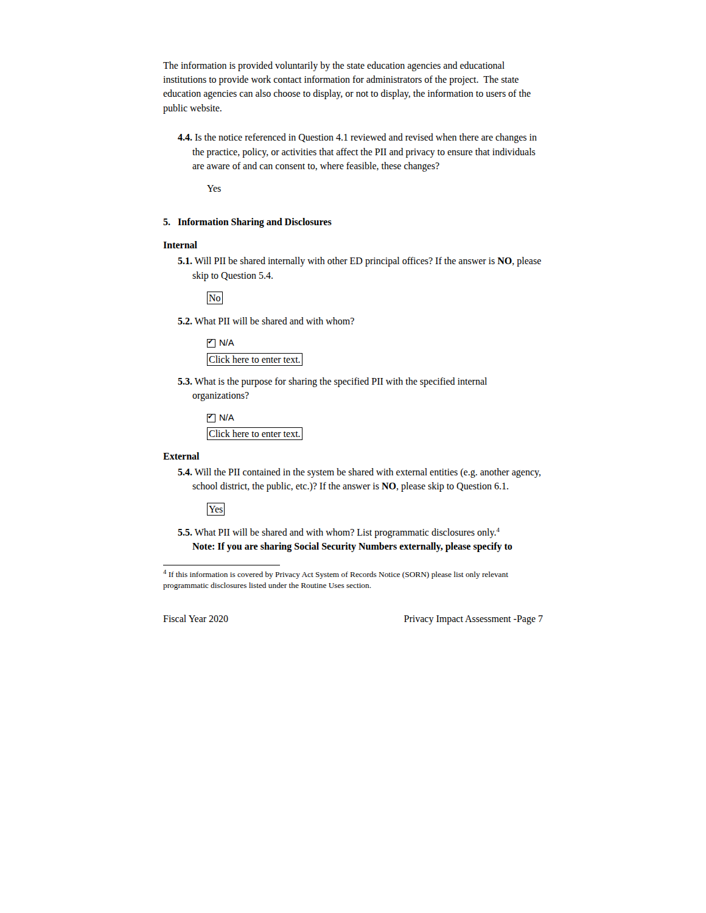The information is provided voluntarily by the state education agencies and educational institutions to provide work contact information for administrators of the project. The state education agencies can also choose to display, or not to display, the information to users of the public website.
4.4. Is the notice referenced in Question 4.1 reviewed and revised when there are changes in the practice, policy, or activities that affect the PII and privacy to ensure that individuals are aware of and can consent to, where feasible, these changes?
Yes
5. Information Sharing and Disclosures
Internal
5.1. Will PII be shared internally with other ED principal offices? If the answer is NO, please skip to Question 5.4.
No
5.2. What PII will be shared and with whom?
N/A
Click here to enter text.
5.3. What is the purpose for sharing the specified PII with the specified internal organizations?
N/A
Click here to enter text.
External
5.4. Will the PII contained in the system be shared with external entities (e.g. another agency, school district, the public, etc.)? If the answer is NO, please skip to Question 6.1.
Yes
5.5. What PII will be shared and with whom? List programmatic disclosures only.4
Note: If you are sharing Social Security Numbers externally, please specify to
4 If this information is covered by Privacy Act System of Records Notice (SORN) please list only relevant programmatic disclosures listed under the Routine Uses section.
Fiscal Year 2020 Privacy Impact Assessment -Page 7